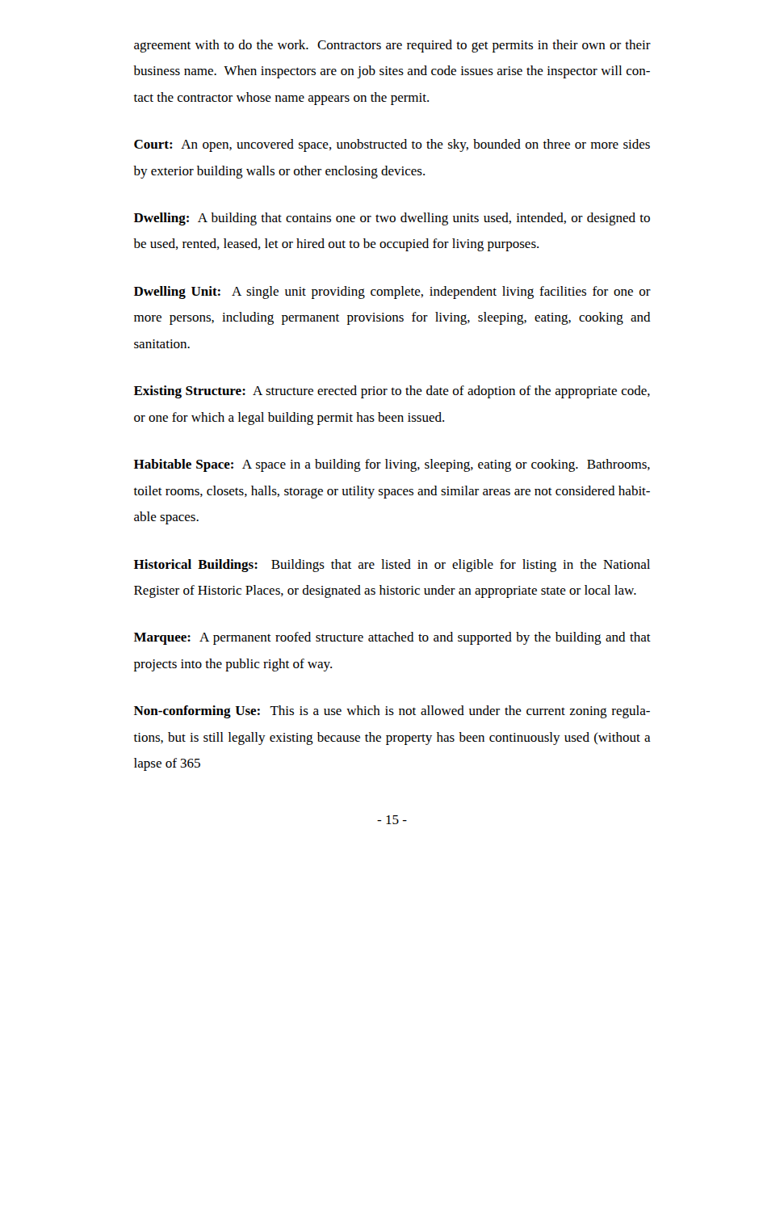agreement with to do the work. Contractors are required to get permits in their own or their business name. When inspectors are on job sites and code issues arise the inspector will contact the contractor whose name appears on the permit.
Court: An open, uncovered space, unobstructed to the sky, bounded on three or more sides by exterior building walls or other enclosing devices.
Dwelling: A building that contains one or two dwelling units used, intended, or designed to be used, rented, leased, let or hired out to be occupied for living purposes.
Dwelling Unit: A single unit providing complete, independent living facilities for one or more persons, including permanent provisions for living, sleeping, eating, cooking and sanitation.
Existing Structure: A structure erected prior to the date of adoption of the appropriate code, or one for which a legal building permit has been issued.
Habitable Space: A space in a building for living, sleeping, eating or cooking. Bathrooms, toilet rooms, closets, halls, storage or utility spaces and similar areas are not considered habitable spaces.
Historical Buildings: Buildings that are listed in or eligible for listing in the National Register of Historic Places, or designated as historic under an appropriate state or local law.
Marquee: A permanent roofed structure attached to and supported by the building and that projects into the public right of way.
Non-conforming Use: This is a use which is not allowed under the current zoning regulations, but is still legally existing because the property has been continuously used (without a lapse of 365
- 15 -